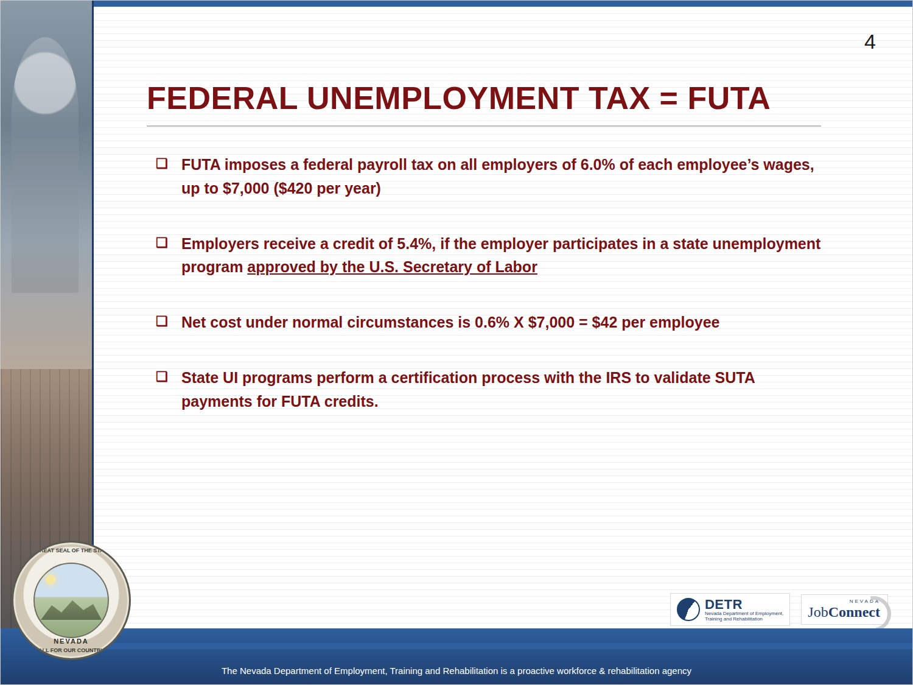4
FEDERAL UNEMPLOYMENT TAX = FUTA
FUTA imposes a federal payroll tax on all employers of 6.0% of each employee’s wages, up to $7,000 ($420 per year)
Employers receive a credit of 5.4%, if the employer participates in a state unemployment program approved by the U.S. Secretary of Labor
Net cost under normal circumstances is 0.6% X $7,000 = $42 per employee
State UI programs perform a certification process with the IRS to validate SUTA payments for FUTA credits.
DETR
Nevada Department of Employment,
Training and Rehabilitation
NEVADA
JobConnect
The Nevada Department of Employment, Training and Rehabilitation is a proactive workforce & rehabilitation agency
THE GREAT SEAL OF THE STATE OF
NEVADA
ALL FOR OUR COUNTRY